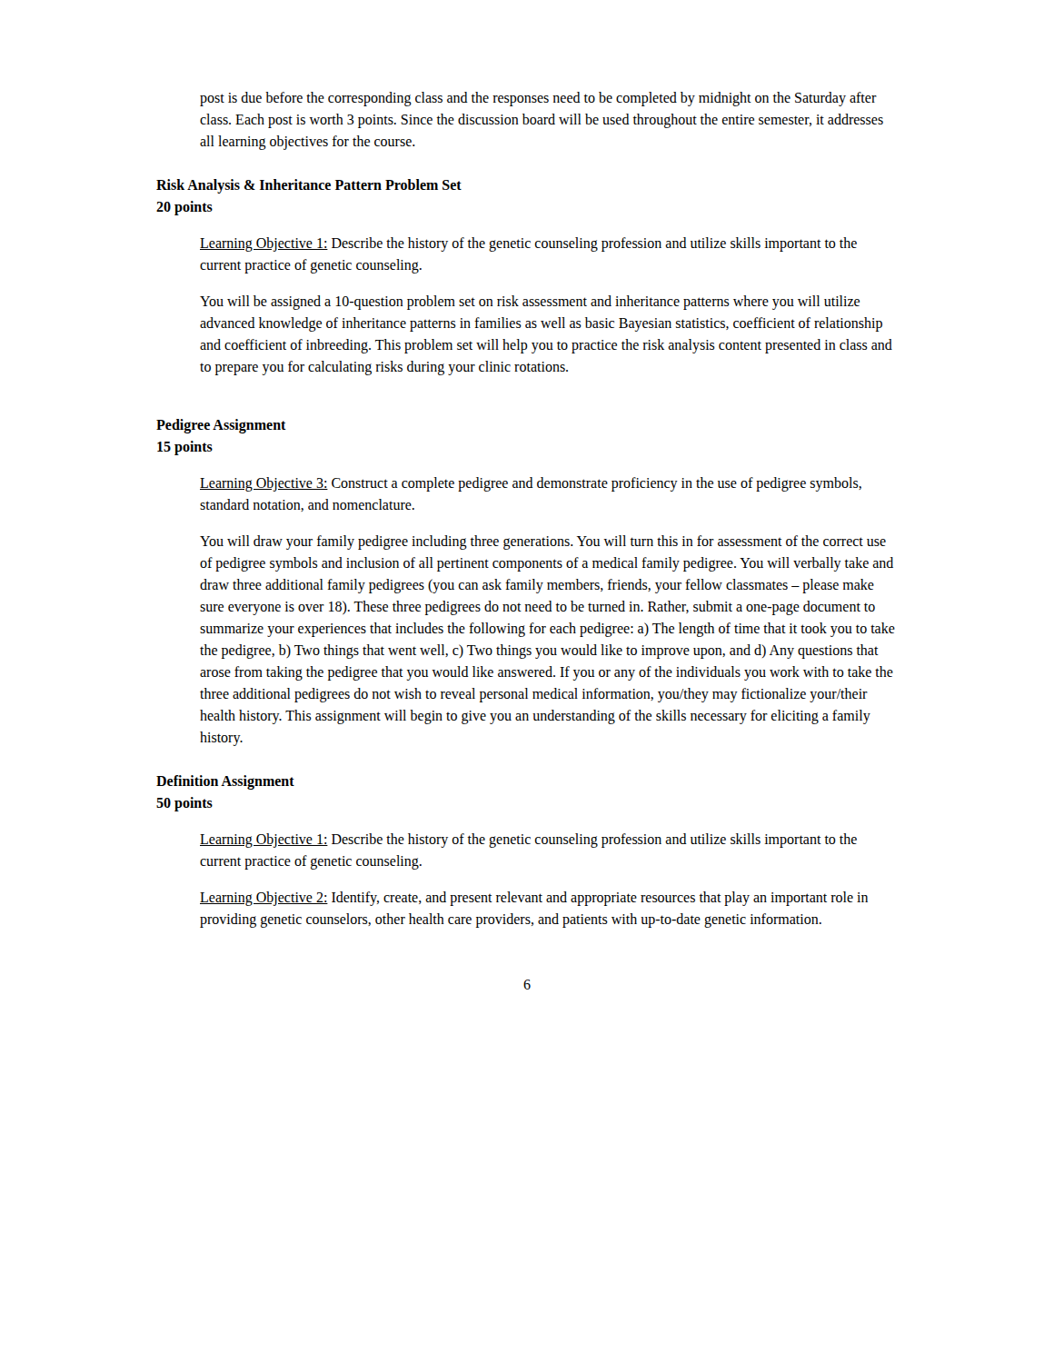post is due before the corresponding class and the responses need to be completed by midnight on the Saturday after class. Each post is worth 3 points. Since the discussion board will be used throughout the entire semester, it addresses all learning objectives for the course.
Risk Analysis & Inheritance Pattern Problem Set
20 points
Learning Objective 1: Describe the history of the genetic counseling profession and utilize skills important to the current practice of genetic counseling.
You will be assigned a 10-question problem set on risk assessment and inheritance patterns where you will utilize advanced knowledge of inheritance patterns in families as well as basic Bayesian statistics, coefficient of relationship and coefficient of inbreeding. This problem set will help you to practice the risk analysis content presented in class and to prepare you for calculating risks during your clinic rotations.
Pedigree Assignment
15 points
Learning Objective 3: Construct a complete pedigree and demonstrate proficiency in the use of pedigree symbols, standard notation, and nomenclature.
You will draw your family pedigree including three generations. You will turn this in for assessment of the correct use of pedigree symbols and inclusion of all pertinent components of a medical family pedigree. You will verbally take and draw three additional family pedigrees (you can ask family members, friends, your fellow classmates – please make sure everyone is over 18). These three pedigrees do not need to be turned in. Rather, submit a one-page document to summarize your experiences that includes the following for each pedigree: a) The length of time that it took you to take the pedigree, b) Two things that went well, c) Two things you would like to improve upon, and d) Any questions that arose from taking the pedigree that you would like answered. If you or any of the individuals you work with to take the three additional pedigrees do not wish to reveal personal medical information, you/they may fictionalize your/their health history. This assignment will begin to give you an understanding of the skills necessary for eliciting a family history.
Definition Assignment
50 points
Learning Objective 1: Describe the history of the genetic counseling profession and utilize skills important to the current practice of genetic counseling.
Learning Objective 2: Identify, create, and present relevant and appropriate resources that play an important role in providing genetic counselors, other health care providers, and patients with up-to-date genetic information.
6